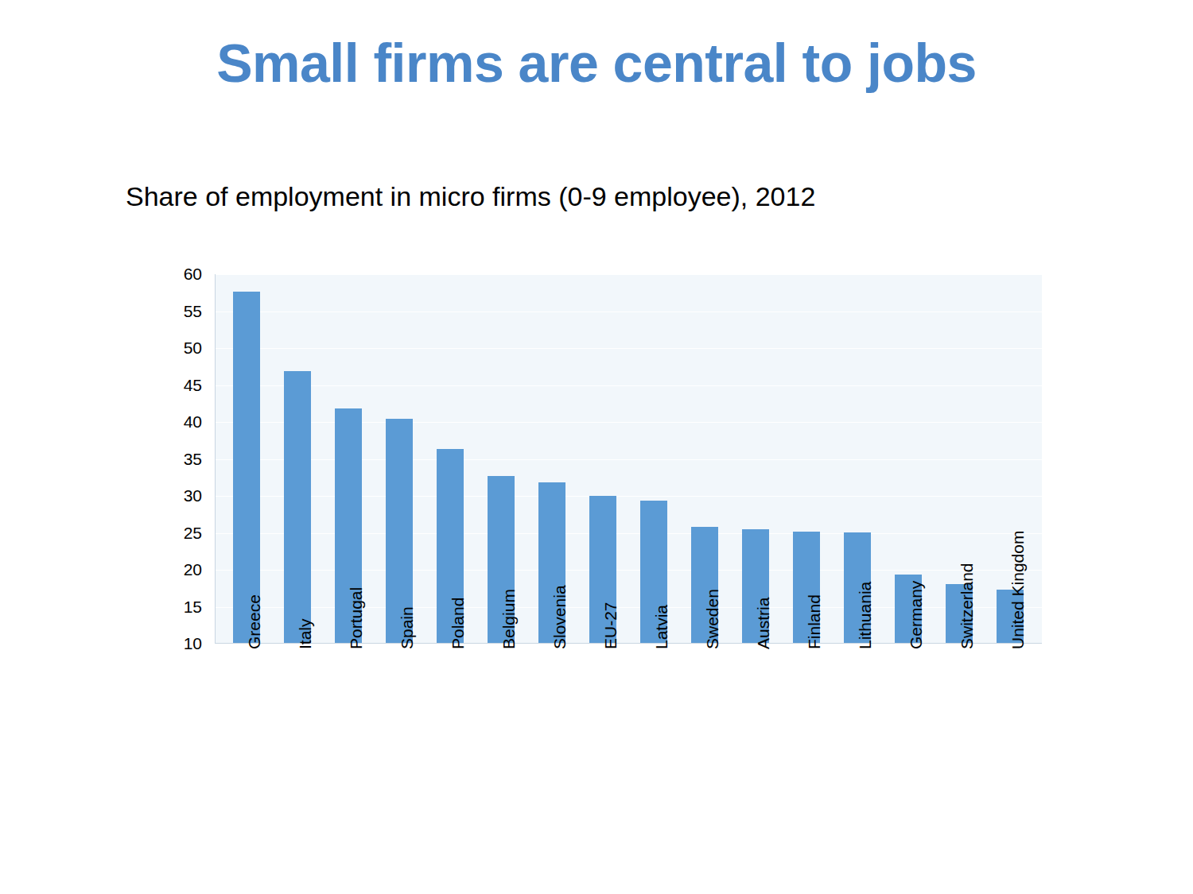Small firms are central to jobs
Share of employment in micro firms (0-9 employee), 2012
10 15 20 25 30 35 40 45 50 55 60
Greece
Italy
Portugal
Spain
Poland
Belgium
Slovenia
EU-27
Latvia
Sweden
Austria
Finland
Lithuania
Germany
Switzerland
United Kingdom